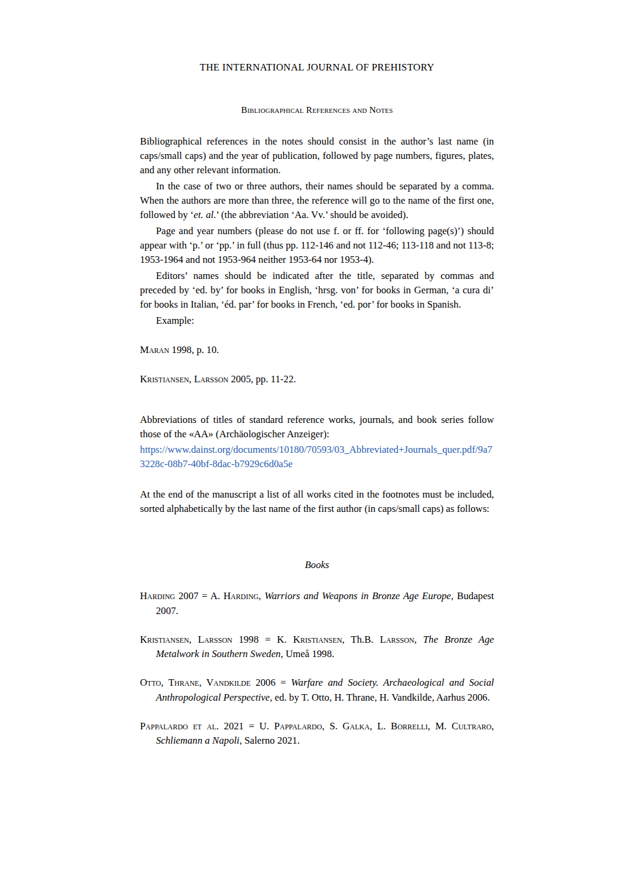The International Journal of Prehistory
Bibliographical References and Notes
Bibliographical references in the notes should consist in the author’s last name (in caps/small caps) and the year of publication, followed by page numbers, figures, plates, and any other relevant information.
In the case of two or three authors, their names should be separated by a comma. When the authors are more than three, the reference will go to the name of the first one, followed by ‘et. al.’ (the abbreviation ‘Aa. Vv.’ should be avoided).
Page and year numbers (please do not use f. or ff. for ‘following page(s)’) should appear with ‘p.’ or ‘pp.’ in full (thus pp. 112-146 and not 112-46; 113-118 and not 113-8; 1953-1964 and not 1953-964 neither 1953-64 nor 1953-4).
Editors’ names should be indicated after the title, separated by commas and preceded by ‘ed. by’ for books in English, ‘hrsg. von’ for books in German, ‘a cura di’ for books in Italian, ‘éd. par’ for books in French, ‘ed. por’ for books in Spanish.
Example:
Maran 1998, p. 10.
Kristiansen, Larsson 2005, pp. 11-22.
Abbreviations of titles of standard reference works, journals, and book series follow those of the «AA» (Archäologischer Anzeiger):
https://www.dainst.org/documents/10180/70593/03_Abbreviated+Journals_quer.pdf/9a73228c-08b7-40bf-8dac-b7929c6d0a5e
At the end of the manuscript a list of all works cited in the footnotes must be included, sorted alphabetically by the last name of the first author (in caps/small caps) as follows:
Books
Harding 2007 = A. Harding, Warriors and Weapons in Bronze Age Europe, Budapest 2007.
Kristiansen, Larsson 1998 = K. Kristiansen, Th.B. Larsson, The Bronze Age Metalwork in Southern Sweden, Umeå 1998.
Otto, Thrane, Vandkilde 2006 = Warfare and Society. Archaeological and Social Anthropological Perspective, ed. by T. Otto, H. Thrane, H. Vandkilde, Aarhus 2006.
Pappalardo et al. 2021 = U. Pappalardo, S. Galka, L. Borrelli, M. Cultraro, Schliemann a Napoli, Salerno 2021.